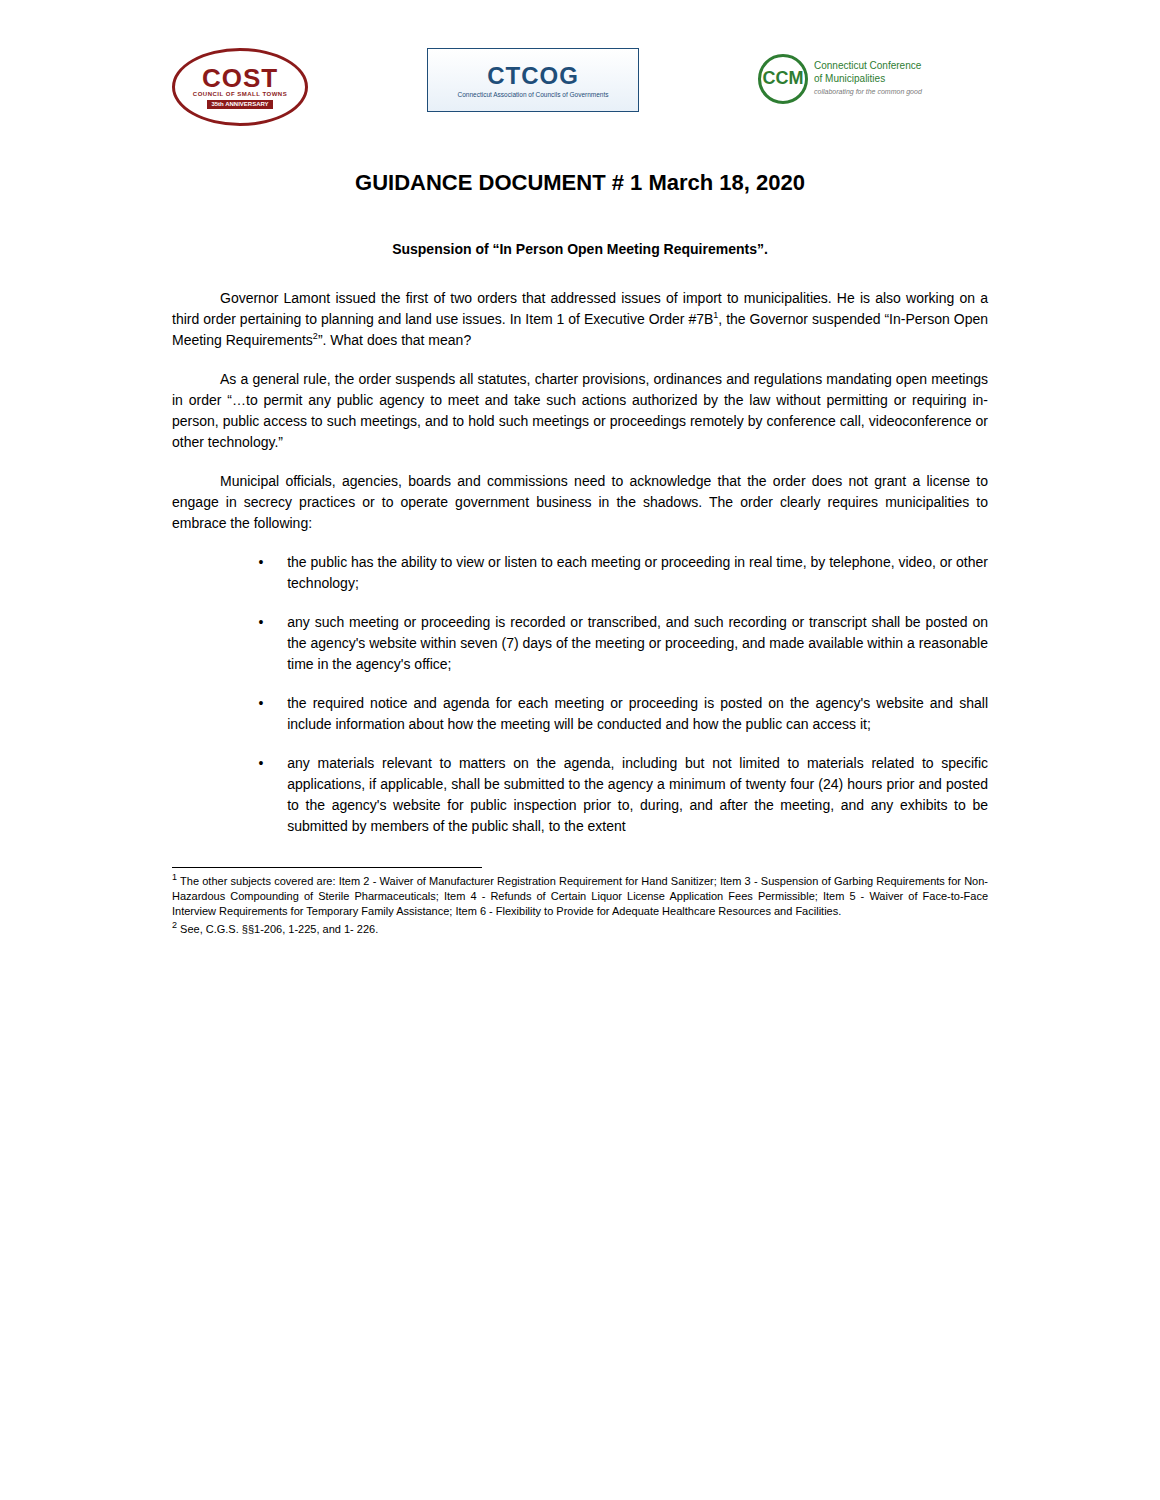COST
Council of Small Towns
35th ANNIVERSARY
CTCOG
Connecticut Association of Councils of Governments
CCM
Connecticut Conference
of Municipalities
collaborating for the common good
GUIDANCE DOCUMENT # 1 March 18, 2020
Suspension of “In Person Open Meeting Requirements”.
Governor Lamont issued the first of two orders that addressed issues of import to municipalities. He is also working on a third order pertaining to planning and land use issues. In Item 1 of Executive Order #7B1, the Governor suspended “In-Person Open Meeting Requirements2”. What does that mean?
As a general rule, the order suspends all statutes, charter provisions, ordinances and regulations mandating open meetings in order “…to permit any public agency to meet and take such actions authorized by the law without permitting or requiring in-person, public access to such meetings, and to hold such meetings or proceedings remotely by conference call, videoconference or other technology.”
Municipal officials, agencies, boards and commissions need to acknowledge that the order does not grant a license to engage in secrecy practices or to operate government business in the shadows. The order clearly requires municipalities to embrace the following:
the public has the ability to view or listen to each meeting or proceeding in real time, by telephone, video, or other technology;
any such meeting or proceeding is recorded or transcribed, and such recording or transcript shall be posted on the agency's website within seven (7) days of the meeting or proceeding, and made available within a reasonable time in the agency's office;
the required notice and agenda for each meeting or proceeding is posted on the agency's website and shall include information about how the meeting will be conducted and how the public can access it;
any materials relevant to matters on the agenda, including but not limited to materials related to specific applications, if applicable, shall be submitted to the agency a minimum of twenty four (24) hours prior and posted to the agency's website for public inspection prior to, during, and after the meeting, and any exhibits to be submitted by members of the public shall, to the extent
1 The other subjects covered are: Item 2 - Waiver of Manufacturer Registration Requirement for Hand Sanitizer; Item 3 - Suspension of Garbing Requirements for Non-Hazardous Compounding of Sterile Pharmaceuticals; Item 4 - Refunds of Certain Liquor License Application Fees Permissible; Item 5 - Waiver of Face-to-Face Interview Requirements for Temporary Family Assistance; Item 6 - Flexibility to Provide for Adequate Healthcare Resources and Facilities.
2 See, C.G.S. §§1-206, 1-225, and 1- 226.